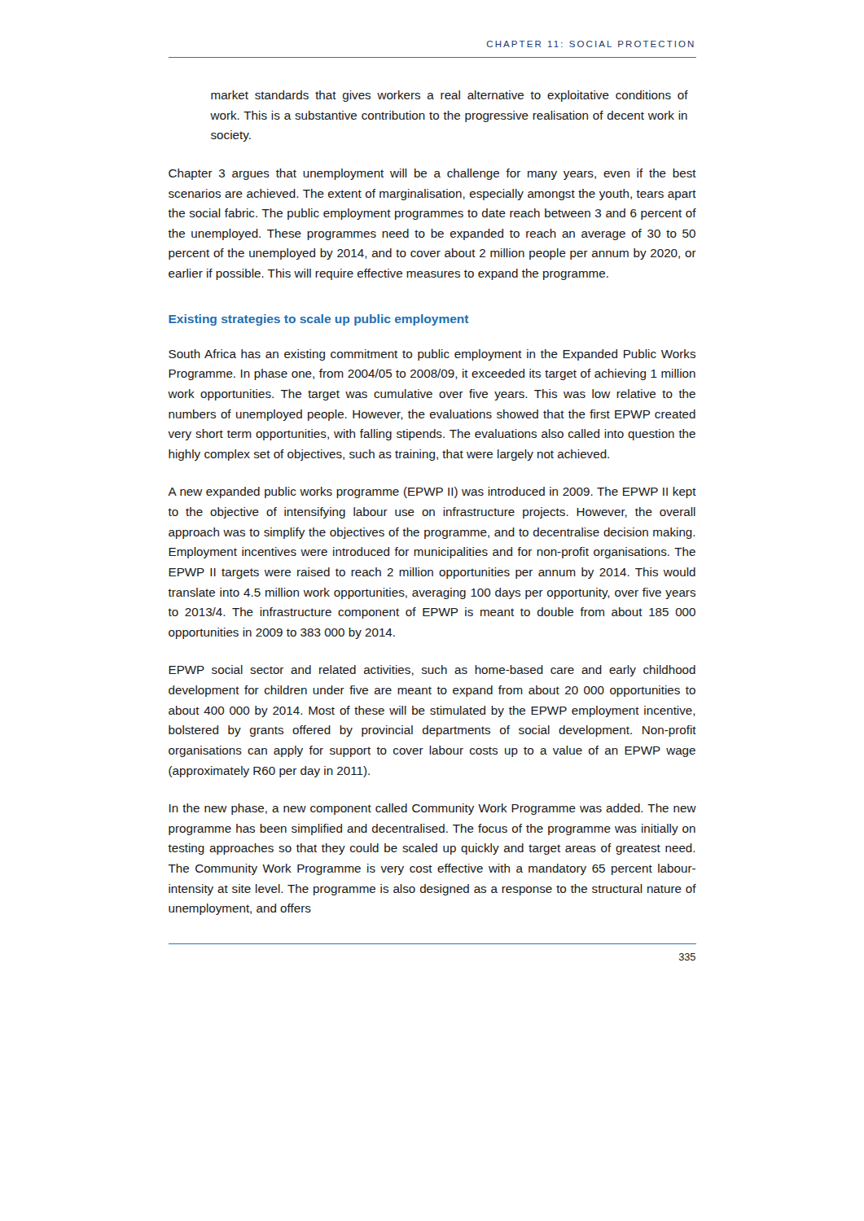Chapter 11: Social Protection
market standards that gives workers a real alternative to exploitative conditions of work. This is a substantive contribution to the progressive realisation of decent work in society.
Chapter 3 argues that unemployment will be a challenge for many years, even if the best scenarios are achieved. The extent of marginalisation, especially amongst the youth, tears apart the social fabric. The public employment programmes to date reach between 3 and 6 percent of the unemployed. These programmes need to be expanded to reach an average of 30 to 50 percent of the unemployed by 2014, and to cover about 2 million people per annum by 2020, or earlier if possible. This will require effective measures to expand the programme.
Existing strategies to scale up public employment
South Africa has an existing commitment to public employment in the Expanded Public Works Programme. In phase one, from 2004/05 to 2008/09, it exceeded its target of achieving 1 million work opportunities. The target was cumulative over five years. This was low relative to the numbers of unemployed people. However, the evaluations showed that the first EPWP created very short term opportunities, with falling stipends. The evaluations also called into question the highly complex set of objectives, such as training, that were largely not achieved.
A new expanded public works programme (EPWP II) was introduced in 2009. The EPWP II kept to the objective of intensifying labour use on infrastructure projects. However, the overall approach was to simplify the objectives of the programme, and to decentralise decision making. Employment incentives were introduced for municipalities and for non-profit organisations. The EPWP II targets were raised to reach 2 million opportunities per annum by 2014. This would translate into 4.5 million work opportunities, averaging 100 days per opportunity, over five years to 2013/4. The infrastructure component of EPWP is meant to double from about 185 000 opportunities in 2009 to 383 000 by 2014.
EPWP social sector and related activities, such as home-based care and early childhood development for children under five are meant to expand from about 20 000 opportunities to about 400 000 by 2014. Most of these will be stimulated by the EPWP employment incentive, bolstered by grants offered by provincial departments of social development. Non-profit organisations can apply for support to cover labour costs up to a value of an EPWP wage (approximately R60 per day in 2011).
In the new phase, a new component called Community Work Programme was added. The new programme has been simplified and decentralised. The focus of the programme was initially on testing approaches so that they could be scaled up quickly and target areas of greatest need. The Community Work Programme is very cost effective with a mandatory 65 percent labour-intensity at site level. The programme is also designed as a response to the structural nature of unemployment, and offers
335